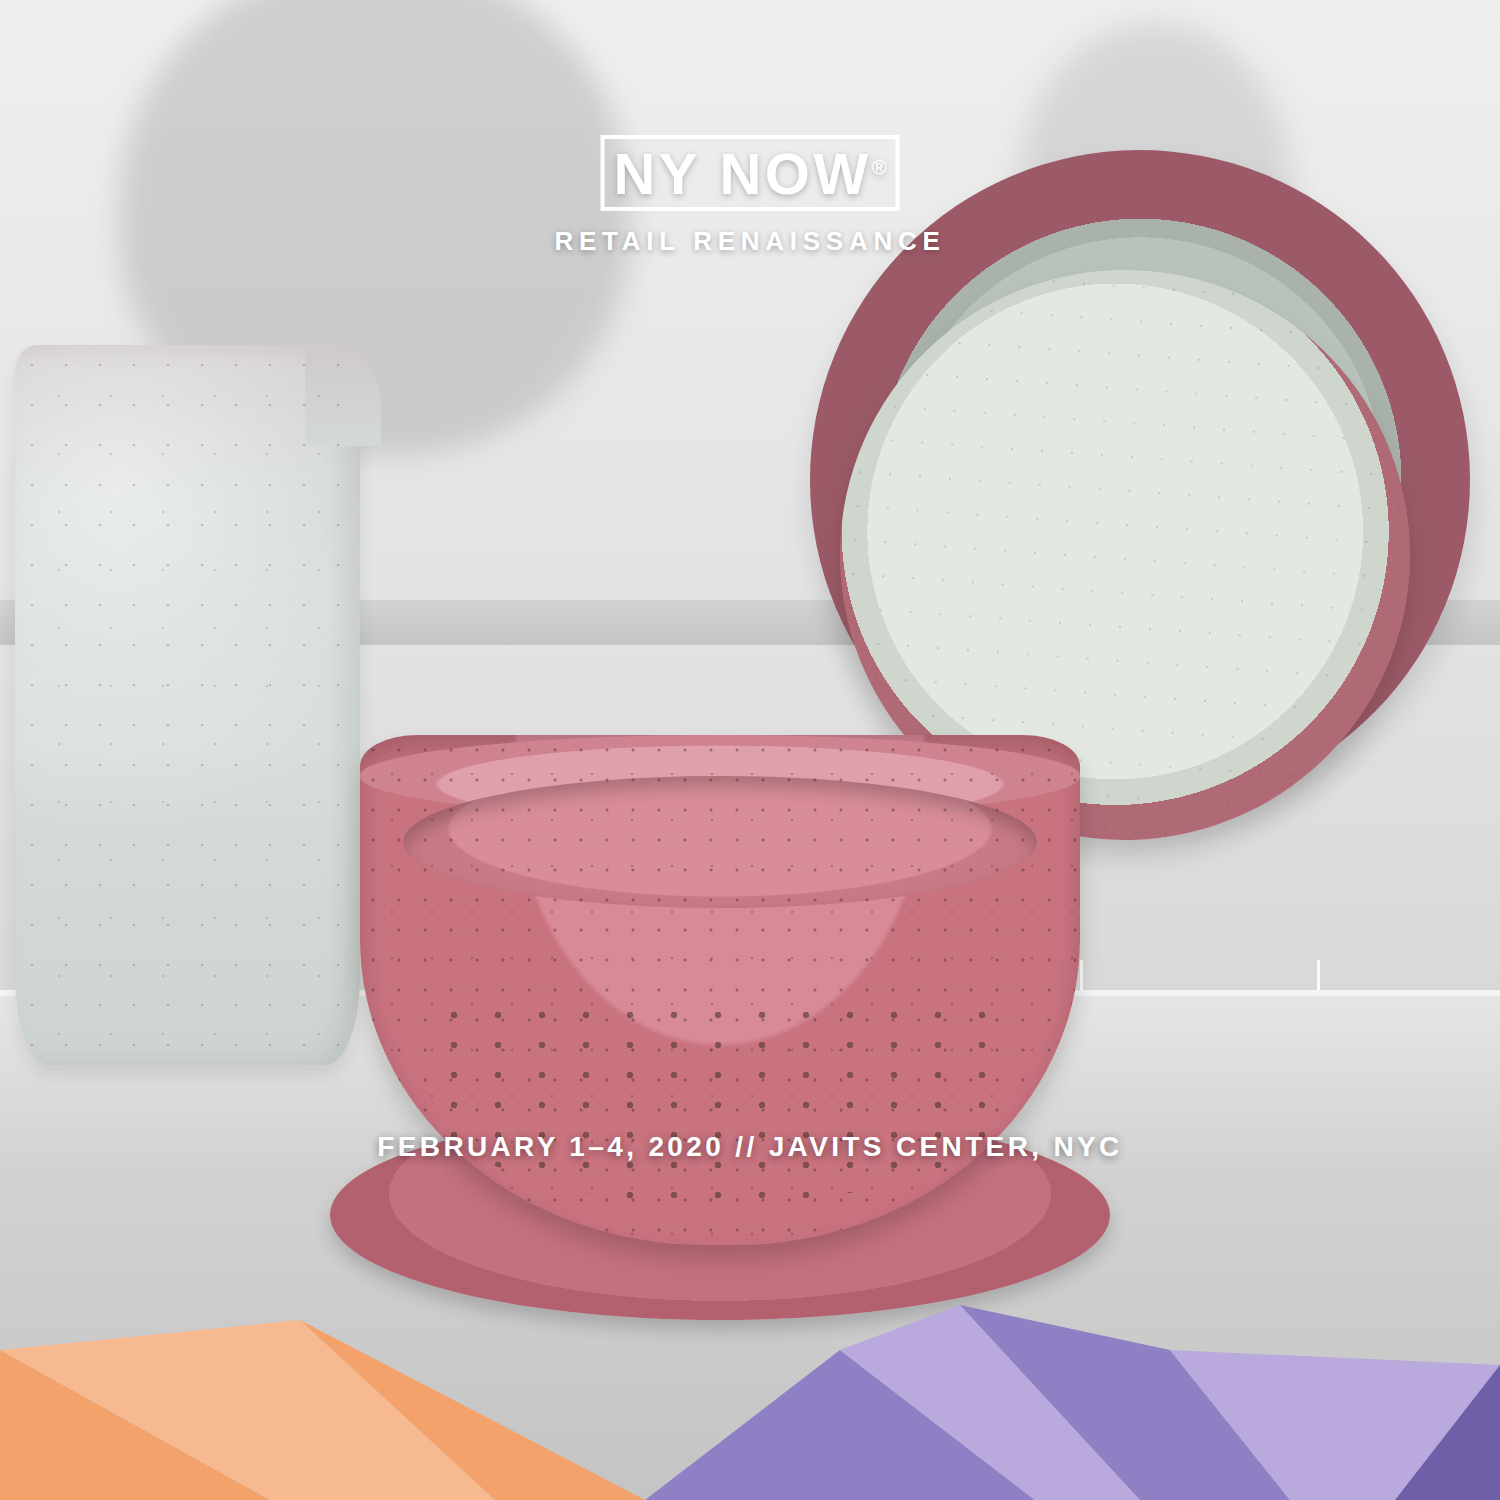NY NOW®
Retail Renaissance
February 1–4, 2020 // Javits Center, NYC